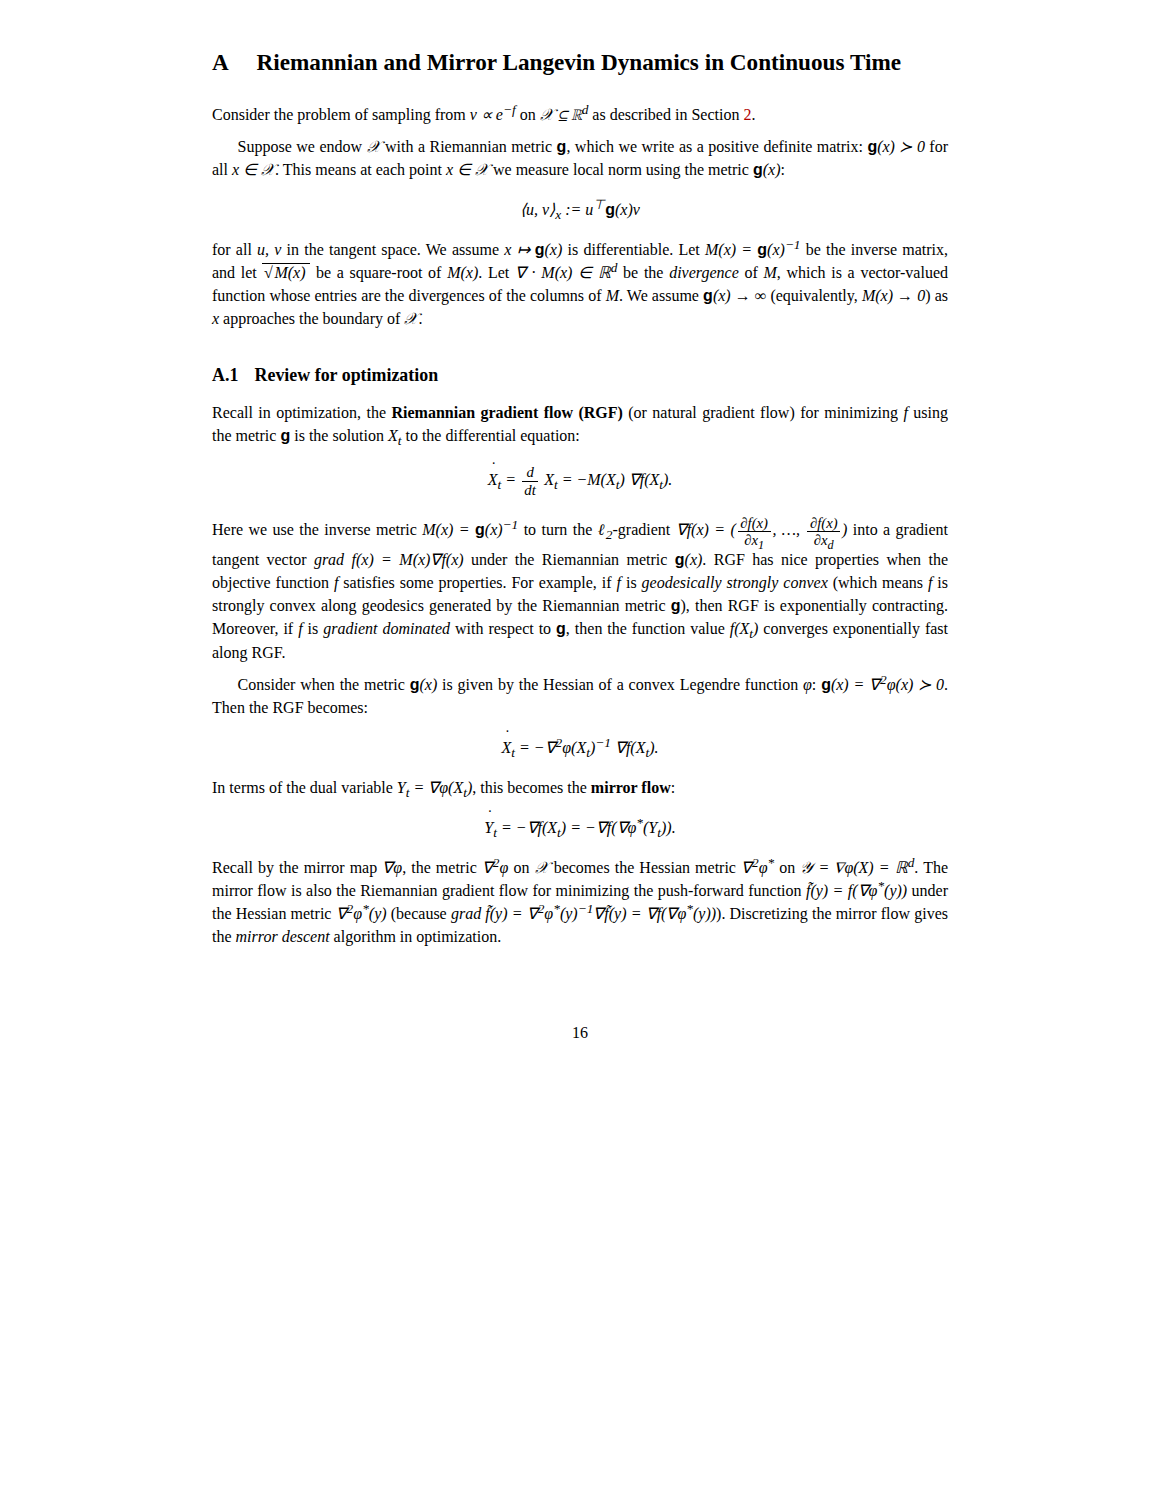ARiemannian and Mirror Langevin Dynamics in Continuous Time
Consider the problem of sampling from ν ∝ e−f on 𝒳 ⊆ ℝd as described in Section 2.
Suppose we endow 𝒳 with a Riemannian metric g, which we write as a positive definite matrix: g(x) ≻ 0 for all x ∈ 𝒳. This means at each point x ∈ 𝒳 we measure local norm using the metric g(x):
⟨u, v⟩x := u⊤g(x)v
for all u, v in the tangent space. We assume x ↦ g(x) is differentiable. Let M(x) = g(x)−1 be the inverse matrix, and let √M(x) be a square-root of M(x). Let ∇ · M(x) ∈ ℝd be the divergence of M, which is a vector-valued function whose entries are the divergences of the columns of M. We assume g(x) → ∞ (equivalently, M(x) → 0) as x approaches the boundary of 𝒳.
A.1 Review for optimization
Recall in optimization, the Riemannian gradient flow (RGF) (or natural gradient flow) for minimizing f using the metric g is the solution Xt to the differential equation:
Xt = ddt Xt = −M(Xt) ∇f(Xt).
Here we use the inverse metric M(x) = g(x)−1 to turn the ℓ2-gradient ∇f(x) = (∂f(x)∂x1, …, ∂f(x)∂xd) into a gradient tangent vector grad f(x) = M(x)∇f(x) under the Riemannian metric g(x). RGF has nice properties when the objective function f satisfies some properties. For example, if f is geodesically strongly convex (which means f is strongly convex along geodesics generated by the Riemannian metric g), then RGF is exponentially contracting. Moreover, if f is gradient dominated with respect to g, then the function value f(Xt) converges exponentially fast along RGF.
Consider when the metric g(x) is given by the Hessian of a convex Legendre function φ: g(x) = ∇2φ(x) ≻ 0. Then the RGF becomes:
Xt = −∇2φ(Xt)−1 ∇f(Xt).
In terms of the dual variable Yt = ∇φ(Xt), this becomes the mirror flow:
Yt = −∇f(Xt) = −∇f(∇φ*(Yt)).
Recall by the mirror map ∇φ, the metric ∇2φ on 𝒳 becomes the Hessian metric ∇2φ* on 𝒴 = ∇φ(X) = ℝd. The mirror flow is also the Riemannian gradient flow for minimizing the push-forward function f̃(y) = f(∇φ*(y)) under the Hessian metric ∇2φ*(y) (because grad f̃(y) = ∇2φ*(y)−1∇f̃(y) = ∇f(∇φ*(y))). Discretizing the mirror flow gives the mirror descent algorithm in optimization.
16